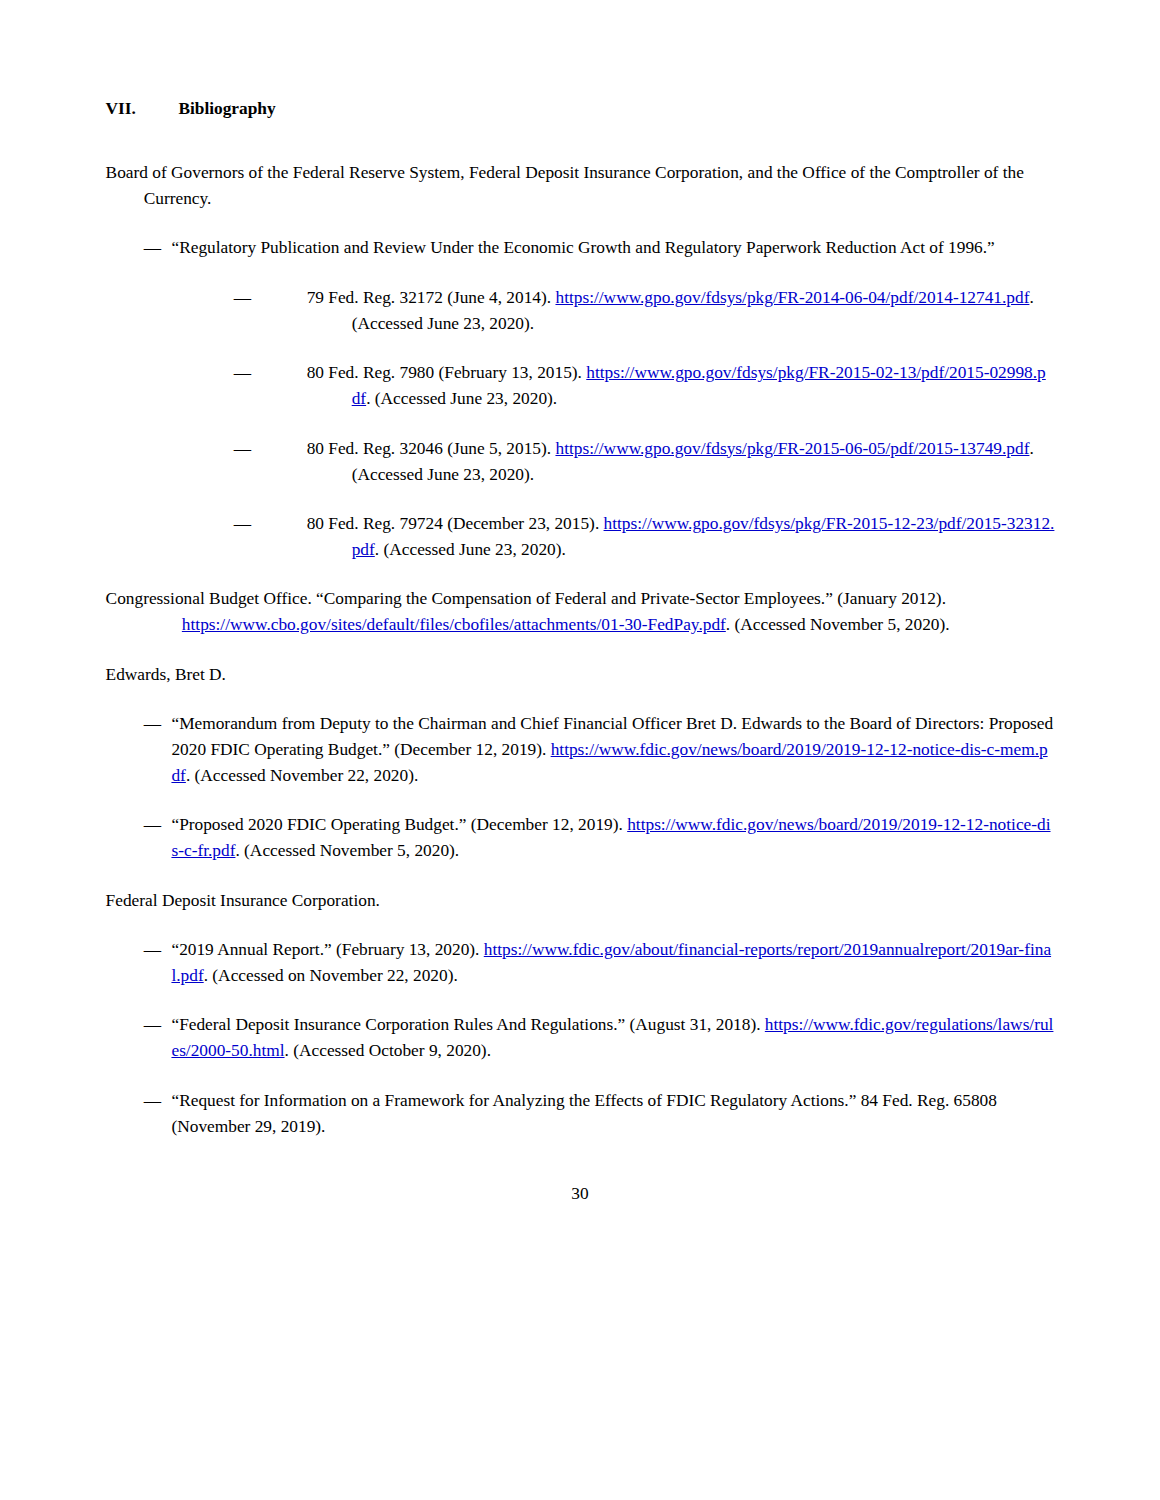VII. Bibliography
Board of Governors of the Federal Reserve System, Federal Deposit Insurance Corporation, and the Office of the Comptroller of the Currency.
“Regulatory Publication and Review Under the Economic Growth and Regulatory Paperwork Reduction Act of 1996.”
79 Fed. Reg. 32172 (June 4, 2014). https://www.gpo.gov/fdsys/pkg/FR-2014-06-04/pdf/2014-12741.pdf. (Accessed June 23, 2020).
80 Fed. Reg. 7980 (February 13, 2015). https://www.gpo.gov/fdsys/pkg/FR-2015-02-13/pdf/2015-02998.pdf. (Accessed June 23, 2020).
80 Fed. Reg. 32046 (June 5, 2015). https://www.gpo.gov/fdsys/pkg/FR-2015-06-05/pdf/2015-13749.pdf. (Accessed June 23, 2020).
80 Fed. Reg. 79724 (December 23, 2015). https://www.gpo.gov/fdsys/pkg/FR-2015-12-23/pdf/2015-32312.pdf. (Accessed June 23, 2020).
Congressional Budget Office. “Comparing the Compensation of Federal and Private-Sector Employees.” (January 2012).
https://www.cbo.gov/sites/default/files/cbofiles/attachments/01-30-FedPay.pdf. (Accessed November 5, 2020).
Edwards, Bret D.
“Memorandum from Deputy to the Chairman and Chief Financial Officer Bret D. Edwards to the Board of Directors: Proposed 2020 FDIC Operating Budget.” (December 12, 2019). https://www.fdic.gov/news/board/2019/2019-12-12-notice-dis-c-mem.pdf. (Accessed November 22, 2020).
“Proposed 2020 FDIC Operating Budget.” (December 12, 2019). https://www.fdic.gov/news/board/2019/2019-12-12-notice-dis-c-fr.pdf. (Accessed November 5, 2020).
Federal Deposit Insurance Corporation.
“2019 Annual Report.” (February 13, 2020). https://www.fdic.gov/about/financial-reports/report/2019annualreport/2019ar-final.pdf. (Accessed on November 22, 2020).
“Federal Deposit Insurance Corporation Rules And Regulations.” (August 31, 2018). https://www.fdic.gov/regulations/laws/rules/2000-50.html. (Accessed October 9, 2020).
“Request for Information on a Framework for Analyzing the Effects of FDIC Regulatory Actions.” 84 Fed. Reg. 65808 (November 29, 2019).
30